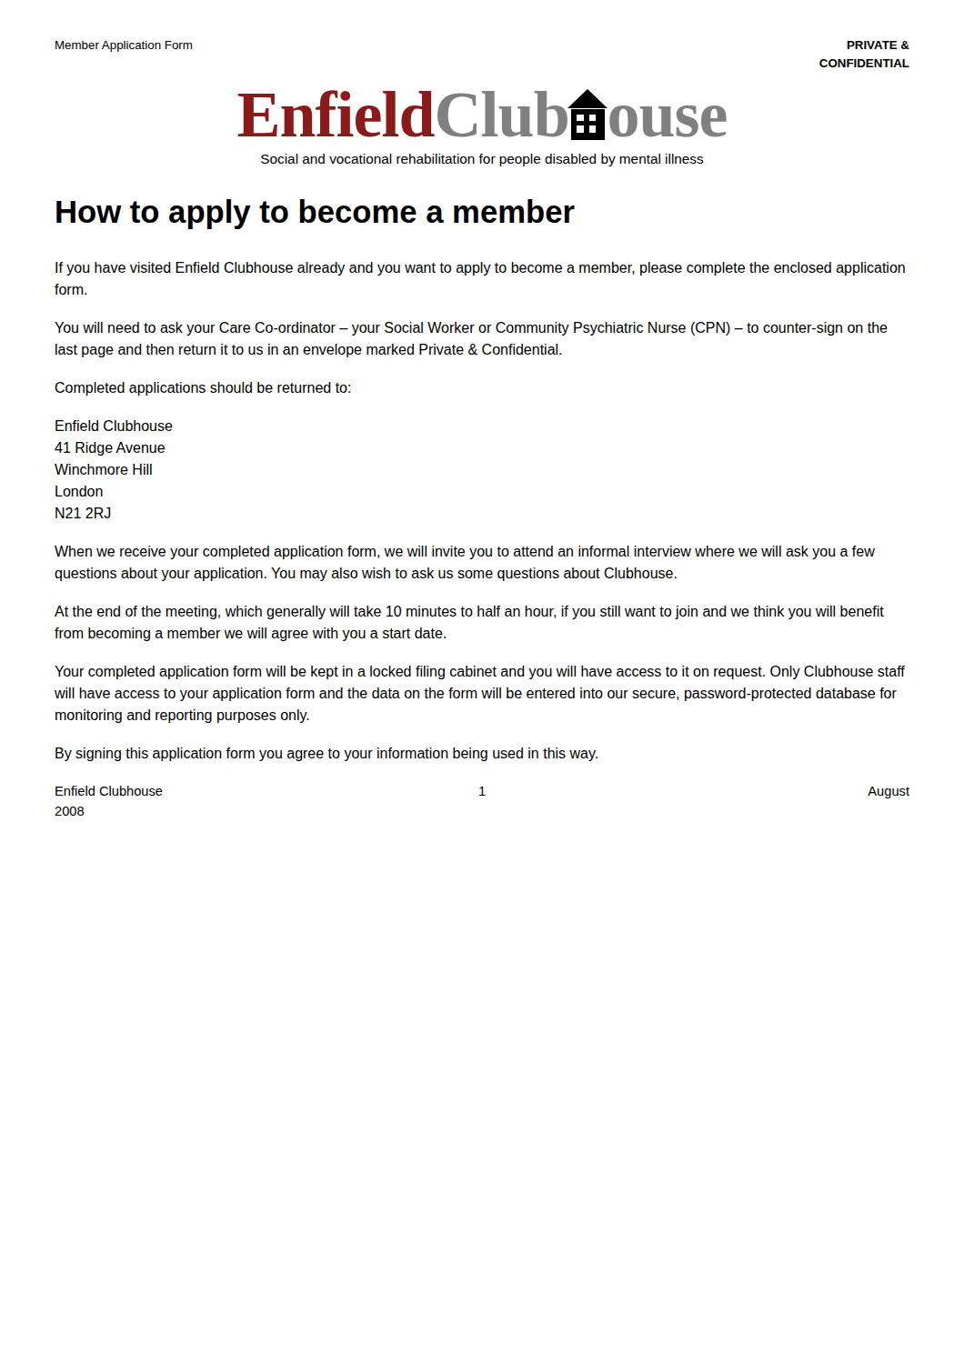Member Application Form
PRIVATE &
CONFIDENTIAL
Enfield Club ouse
Social and vocational rehabilitation for people disabled by mental illness
How to apply to become a member
If you have visited Enfield Clubhouse already and you want to apply to become a member, please complete the enclosed application form.
You will need to ask your Care Co-ordinator – your Social Worker or Community Psychiatric Nurse (CPN) – to counter-sign on the last page and then return it to us in an envelope marked Private & Confidential.
Completed applications should be returned to:
Enfield Clubhouse
41 Ridge Avenue
Winchmore Hill
London
N21 2RJ
When we receive your completed application form, we will invite you to attend an informal interview where we will ask you a few questions about your application. You may also wish to ask us some questions about Clubhouse.
At the end of the meeting, which generally will take 10 minutes to half an hour, if you still want to join and we think you will benefit from becoming a member we will agree with you a start date.
Your completed application form will be kept in a locked filing cabinet and you will have access to it on request. Only Clubhouse staff will have access to your application form and the data on the form will be entered into our secure, password-protected database for monitoring and reporting purposes only.
By signing this application form you agree to your information being used in this way.
Enfield Clubhouse
1
August
2008